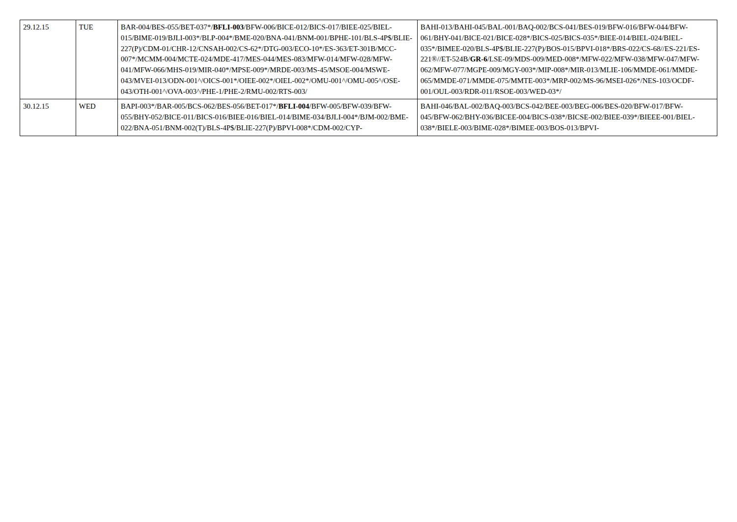| 29.12.15 | TUE | BAR-004/BES-055/BET-037*/ BFLI-003 /BFW-006/BICE-012/BICS-017/BIEE-025/BIEL-015/BIME-019/BJLI-003*/BLP-004*/BME-020/BNA-041/BNM-001/BPHE-101/BLS-4P$/BLIE-227(P)/CDM-01/CHR-12/CNSAH-002/CS-62*/DTG-003/ECO-10*/ES-363/ET-301B/MCC-007*/MCMM-004/MCTE-024/MDE-417/MES-044/MES-083/MFW-014/MFW-028/MFW-041/MFW-066/MHS-019/MIR-040*/MPSE-009*/MRDE-003/MS-45/MSOE-004/MSWE-043/MVEI-013/ODN-001^/OICS-001*/OIEE-002*/OIEL-002*/OMU-001^/OMU-005^/OSE-043/OTH-001^/OVA-003^/PHE-1/PHE-2/RMU-002/RTS-003/ | BAHI-013/BAHI-045/BAL-001/BAQ-002/BCS-041/BES-019/BFW-016/BFW-044/BFW-061/BHY-041/BICE-021/BICE-028*/BICS-025/BICS-035*/BIEE-014/BIEL-024/BIEL-035*/BIMEE-020/BLS-4P$/BLIE-227(P)/BOS-015/BPVI-018*/BRS-022/CS-68//ES-221/ES-221®//ET-524B/ GR-6 /LSE-09/MDS-009/MED-008*/MFW-022/MFW-038/MFW-047/MFW-062/MFW-077/MGPE-009/MGY-003*/MIP-008*/MIR-013/MLIE-106/MMDE-061/MMDE-065/MMDE-071/MMDE-075/MMTE-003*/MRP-002/MS-96/MSEI-026*/NES-103/OCDF-001/OUL-003/RDR-011/RSOE-003/WED-03*/ |
| 30.12.15 | WED | BAPI-003*/BAR-005/BCS-062/BES-056/BET-017*/ BFLI-004 /BFW-005/BFW-039/BFW-055/BHY-052/BICE-011/BICS-016/BIEE-016/BIEL-014/BIME-034/BJLI-004*/BJM-002/BME-022/BNA-051/BNM-002(T)/BLS-4P$/BLIE-227(P)/BPVI-008*/CDM-002/CYP- | BAHI-046/BAL-002/BAQ-003/BCS-042/BEE-003/BEG-006/BES-020/BFW-017/BFW-045/BFW-062/BHY-036/BICEE-004/BICS-038*/BICSE-002/BIEE-039*/BIEEE-001/BIEL-038*/BIELE-003/BIME-028*/BIMEE-003/BOS-013/BPVI- |